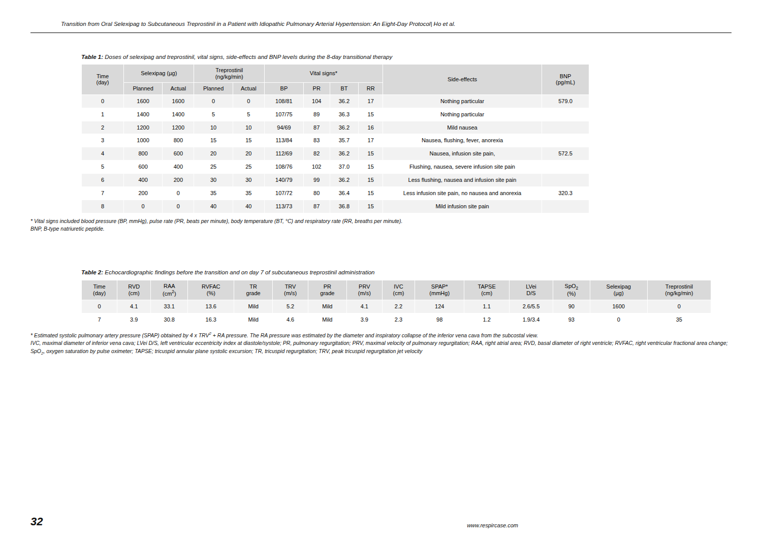Transition from Oral Selexipag to Subcutaneous Treprostinil in a Patient with Idiopathic Pulmonary Arterial Hypertension: An Eight-Day Protocol| Ho et al.
Table 1: Doses of selexipag and treprostinil, vital signs, side-effects and BNP levels during the 8-day transitional therapy
| Time (day) | Selexipag (µg) | Treprostinil (ng/kg/min) | Vital signs* | Side-effects | BNP (pg/mL) |
| --- | --- | --- | --- | --- | --- |
| Planned | Actual | Planned | Actual | BP | PR | BT | RR |
| 0 | 1600 | 1600 | 0 | 0 | 108/81 | 104 | 36.2 | 17 | Nothing particular | 579.0 |
| 1 | 1400 | 1400 | 5 | 5 | 107/75 | 89 | 36.3 | 15 | Nothing particular | |
| 2 | 1200 | 1200 | 10 | 10 | 94/69 | 87 | 36.2 | 16 | Mild nausea | |
| 3 | 1000 | 800 | 15 | 15 | 113/84 | 83 | 35.7 | 17 | Nausea, flushing, fever, anorexia | |
| 4 | 800 | 600 | 20 | 20 | 112/69 | 82 | 36.2 | 15 | Nausea, infusion site pain, | 572.5 |
| 5 | 600 | 400 | 25 | 25 | 108/76 | 102 | 37.0 | 15 | Flushing, nausea, severe infusion site pain | |
| 6 | 400 | 200 | 30 | 30 | 140/79 | 99 | 36.2 | 15 | Less flushing, nausea and infusion site pain | |
| 7 | 200 | 0 | 35 | 35 | 107/72 | 80 | 36.4 | 15 | Less infusion site pain, no nausea and anorexia | 320.3 |
| 8 | 0 | 0 | 40 | 40 | 113/73 | 87 | 36.8 | 15 | Mild infusion site pain | |
* Vital signs included blood pressure (BP, mmHg), pulse rate (PR, beats per minute), body temperature (BT, °C) and respiratory rate (RR, breaths per minute).
BNP, B-type natriuretic peptide.
Table 2: Echocardiographic findings before the transition and on day 7 of subcutaneous treprostinil administration
| Time (day) | RVD (cm) | RAA (cm 2 ) | RVFAC (%) | TR grade | TRV (m/s) | PR grade | PRV (m/s) | IVC (cm) | SPAP* (mmHg) | TAPSE (cm) | LVei D/S | SpO 2 (%) | Selexipag (µg) | Treprostinil (ng/kg/min) |
| --- | --- | --- | --- | --- | --- | --- | --- | --- | --- | --- | --- | --- | --- | --- |
| 0 | 4.1 | 33.1 | 13.6 | Mild | 5.2 | Mild | 4.1 | 2.2 | 124 | 1.1 | 2.6/5.5 | 90 | 1600 | 0 |
| 7 | 3.9 | 30.8 | 16.3 | Mild | 4.6 | Mild | 3.9 | 2.3 | 98 | 1.2 | 1.9/3.4 | 93 | 0 | 35 |
* Estimated systolic pulmonary artery pressure (SPAP) obtained by 4 x TRV2 + RA pressure. The RA pressure was estimated by the diameter and inspiratory collapse of the inferior vena cava from the subcostal view.
IVC, maximal diameter of inferior vena cava; LVei D/S, left ventricular eccentricity index at diastole/systole; PR, pulmonary regurgitation; PRV, maximal velocity of pulmonary regurgitation; RAA, right atrial area; RVD, basal diameter of right ventricle; RVFAC, right ventricular fractional area change; SpO2, oxygen saturation by pulse oximeter; TAPSE; tricuspid annular plane systolic excursion; TR, tricuspid regurgitation; TRV, peak tricuspid regurgitation jet velocity
32
www.respircase.com